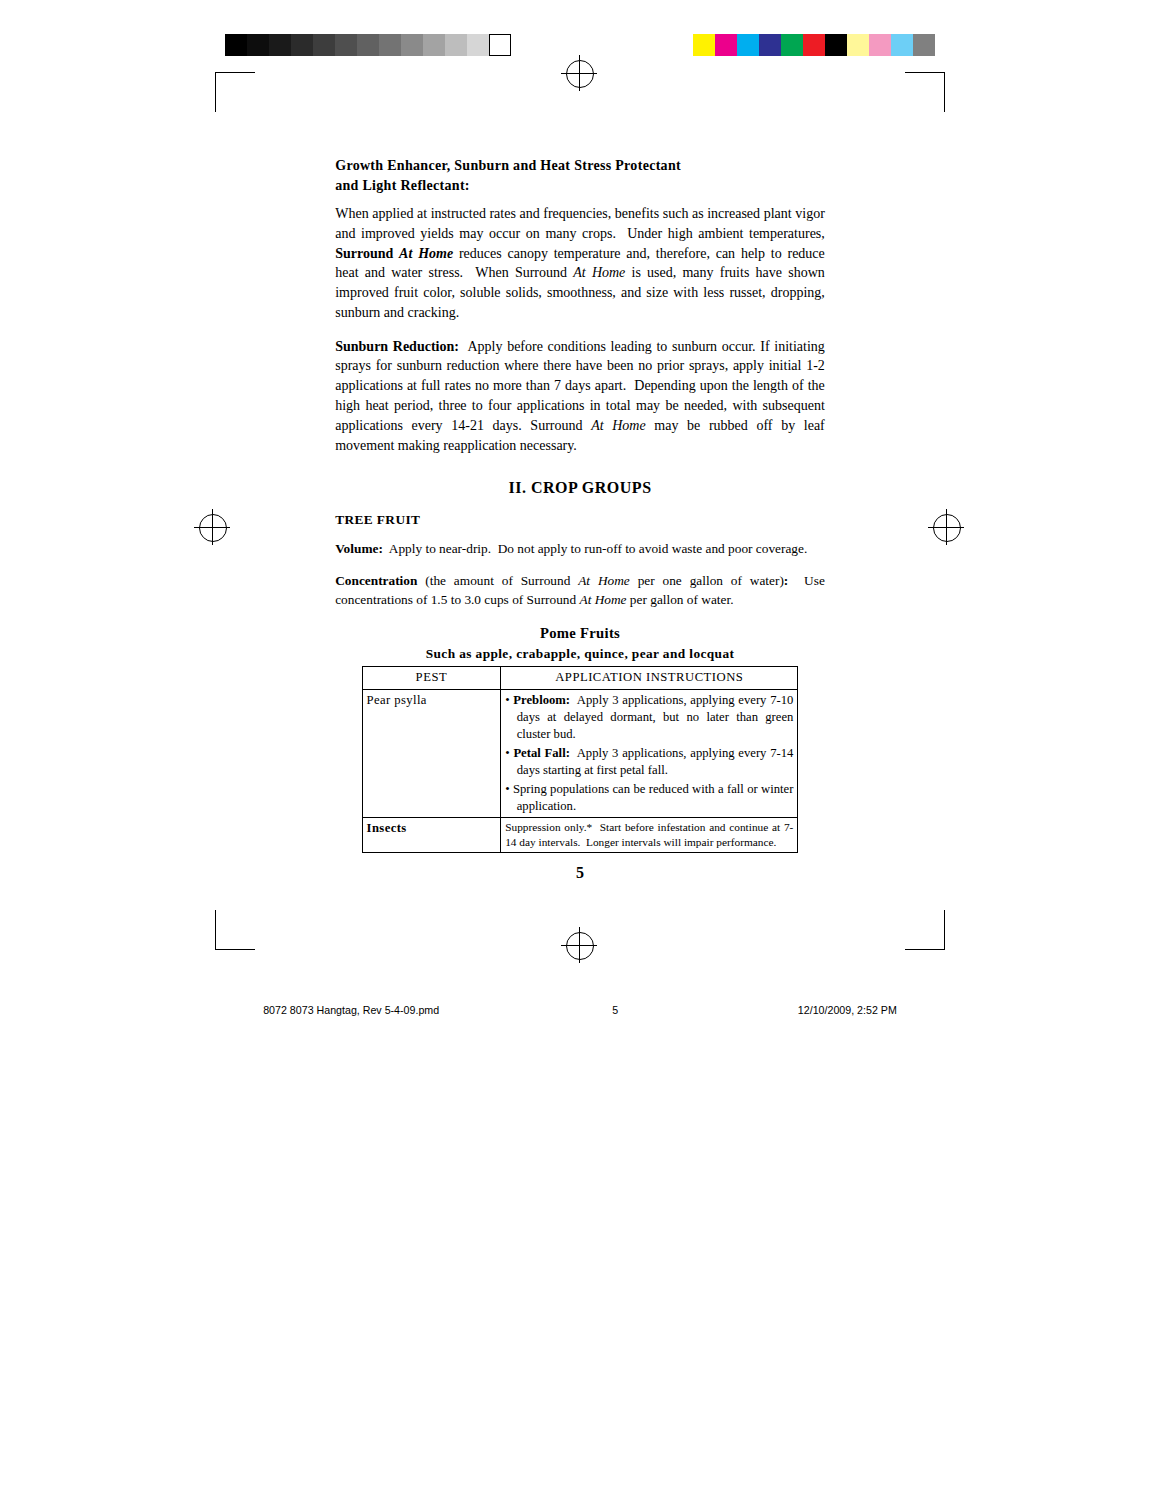Growth Enhancer, Sunburn and Heat Stress Protectant
and Light Reflectant:
When applied at instructed rates and frequencies, benefits such as increased plant vigor and improved yields may occur on many crops. Under high ambient temperatures, Surround At Home reduces canopy temperature and, therefore, can help to reduce heat and water stress. When Surround At Home is used, many fruits have shown improved fruit color, soluble solids, smoothness, and size with less russet, dropping, sunburn and cracking.
Sunburn Reduction: Apply before conditions leading to sunburn occur. If initiating sprays for sunburn reduction where there have been no prior sprays, apply initial 1-2 applications at full rates no more than 7 days apart. Depending upon the length of the high heat period, three to four applications in total may be needed, with subsequent applications every 14-21 days. Surround At Home may be rubbed off by leaf movement making reapplication necessary.
II. CROP GROUPS
TREE FRUIT
Volume: Apply to near-drip. Do not apply to run-off to avoid waste and poor coverage.
Concentration (the amount of Surround At Home per one gallon of water): Use concentrations of 1.5 to 3.0 cups of Surround At Home per gallon of water.
Pome Fruits
Such as apple, crabapple, quince, pear and locquat
| PEST | APPLICATION INSTRUCTIONS |
| --- | --- |
| Pear psylla | • Prebloom: Apply 3 applications, applying every 7-10 days at delayed dormant, but no later than green cluster bud. • Petal Fall: Apply 3 applications, applying every 7-14 days starting at first petal fall. • Spring populations can be reduced with a fall or winter application. |
| Insects | Suppression only.* Start before infestation and continue at 7-14 day intervals. Longer intervals will impair performance. |
5
8072 8073 Hangtag, Rev 5-4-09.pmd
5
12/10/2009, 2:52 PM